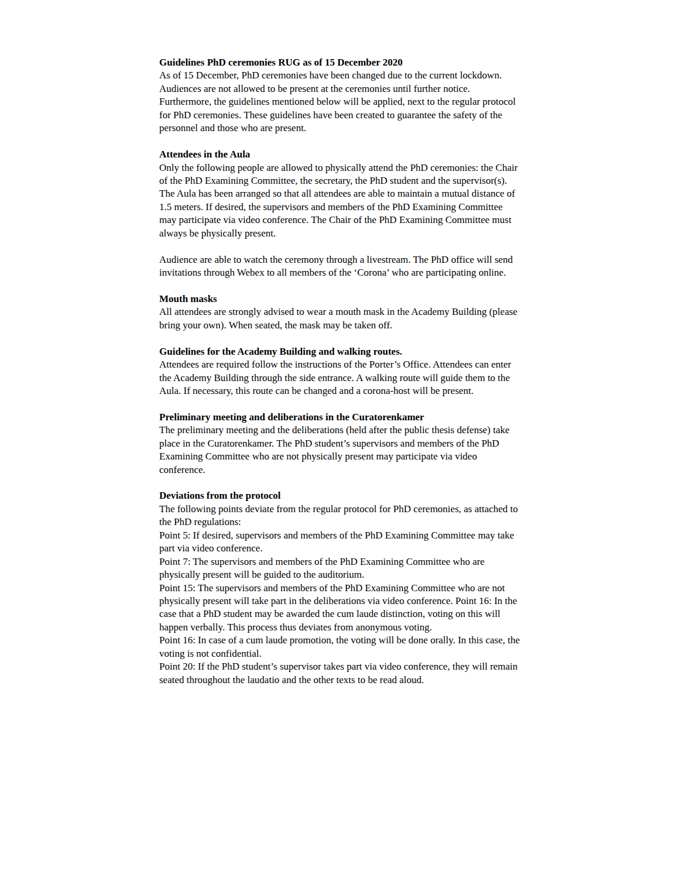Guidelines PhD ceremonies RUG as of 15 December 2020
As of 15 December, PhD ceremonies have been changed due to the current lockdown. Audiences are not allowed to be present at the ceremonies until further notice. Furthermore, the guidelines mentioned below will be applied, next to the regular protocol for PhD ceremonies. These guidelines have been created to guarantee the safety of the personnel and those who are present.
Attendees in the Aula
Only the following people are allowed to physically attend the PhD ceremonies: the Chair of the PhD Examining Committee, the secretary, the PhD student and the supervisor(s). The Aula has been arranged so that all attendees are able to maintain a mutual distance of 1.5 meters. If desired, the supervisors and members of the PhD Examining Committee may participate via video conference. The Chair of the PhD Examining Committee must always be physically present.
Audience are able to watch the ceremony through a livestream. The PhD office will send invitations through Webex to all members of the ‘Corona’ who are participating online.
Mouth masks
All attendees are strongly advised to wear a mouth mask in the Academy Building (please bring your own). When seated, the mask may be taken off.
Guidelines for the Academy Building and walking routes.
Attendees are required follow the instructions of the Porter’s Office. Attendees can enter the Academy Building through the side entrance. A walking route will guide them to the Aula. If necessary, this route can be changed and a corona-host will be present.
Preliminary meeting and deliberations in the Curatorenkamer
The preliminary meeting and the deliberations (held after the public thesis defense) take place in the Curatorenkamer. The PhD student’s supervisors and members of the PhD Examining Committee who are not physically present may participate via video conference.
Deviations from the protocol
The following points deviate from the regular protocol for PhD ceremonies, as attached to the PhD regulations:
Point 5: If desired, supervisors and members of the PhD Examining Committee may take part via video conference.
Point 7: The supervisors and members of the PhD Examining Committee who are physically present will be guided to the auditorium.
Point 15: The supervisors and members of the PhD Examining Committee who are not physically present will take part in the deliberations via video conference. Point 16: In the case that a PhD student may be awarded the cum laude distinction, voting on this will happen verbally. This process thus deviates from anonymous voting.
Point 16: In case of a cum laude promotion, the voting will be done orally. In this case, the voting is not confidential.
Point 20: If the PhD student’s supervisor takes part via video conference, they will remain seated throughout the laudatio and the other texts to be read aloud.